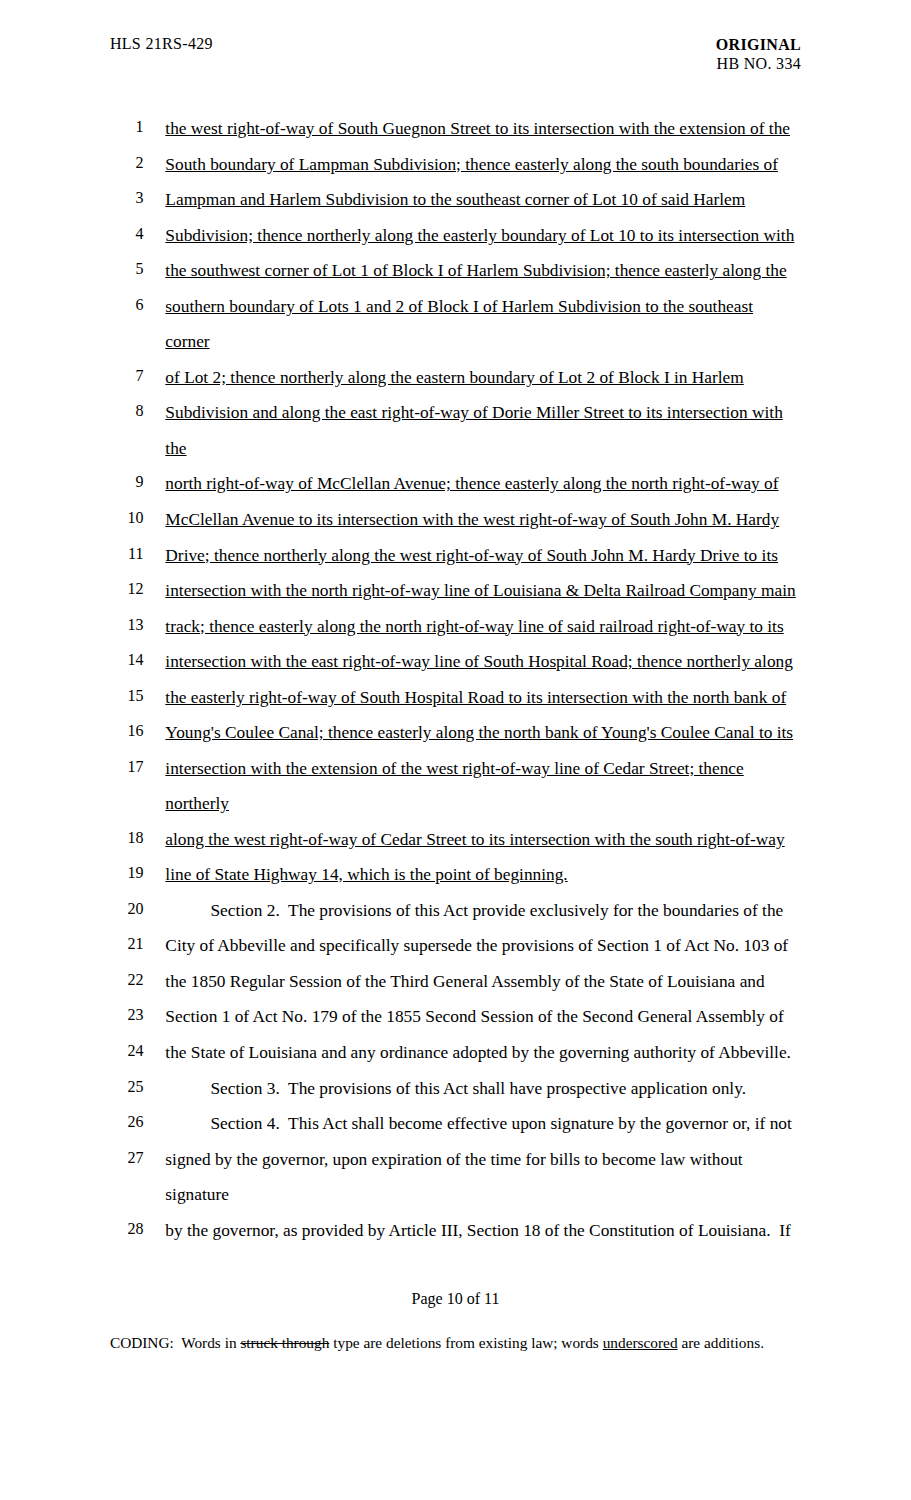HLS 21RS-429
ORIGINAL
HB NO. 334
the west right-of-way of South Guegnon Street to its intersection with the extension of the
South boundary of Lampman Subdivision; thence easterly along the south boundaries of
Lampman and Harlem Subdivision to the southeast corner of Lot 10 of said Harlem
Subdivision; thence northerly along the easterly boundary of Lot 10 to its intersection with
the southwest corner of Lot 1 of Block I of Harlem Subdivision; thence easterly along the
southern boundary of Lots 1 and 2 of Block I of Harlem Subdivision to the southeast corner
of Lot 2; thence northerly along the eastern boundary of Lot 2 of Block I in Harlem
Subdivision and along the east right-of-way of Dorie Miller Street to its intersection with the
north right-of-way of McClellan Avenue; thence easterly along the north right-of-way of
McClellan Avenue to its intersection with the west right-of-way of South John M. Hardy
Drive; thence northerly along the west right-of-way of South John M. Hardy Drive to its
intersection with the north right-of-way line of Louisiana & Delta Railroad Company main
track; thence easterly along the north right-of-way line of said railroad right-of-way to its
intersection with the east right-of-way line of South Hospital Road; thence northerly along
the easterly right-of-way of South Hospital Road to its intersection with the north bank of
Young's Coulee Canal; thence easterly along the north bank of Young's Coulee Canal to its
intersection with the extension of the west right-of-way line of Cedar Street; thence northerly
along the west right-of-way of Cedar Street to its intersection with the south right-of-way
line of State Highway 14, which is the point of beginning.
Section 2. The provisions of this Act provide exclusively for the boundaries of the
City of Abbeville and specifically supersede the provisions of Section 1 of Act No. 103 of
the 1850 Regular Session of the Third General Assembly of the State of Louisiana and
Section 1 of Act No. 179 of the 1855 Second Session of the Second General Assembly of
the State of Louisiana and any ordinance adopted by the governing authority of Abbeville.
Section 3. The provisions of this Act shall have prospective application only.
Section 4. This Act shall become effective upon signature by the governor or, if not
signed by the governor, upon expiration of the time for bills to become law without signature
by the governor, as provided by Article III, Section 18 of the Constitution of Louisiana. If
Page 10 of 11
CODING: Words in struck through type are deletions from existing law; words underscored are additions.